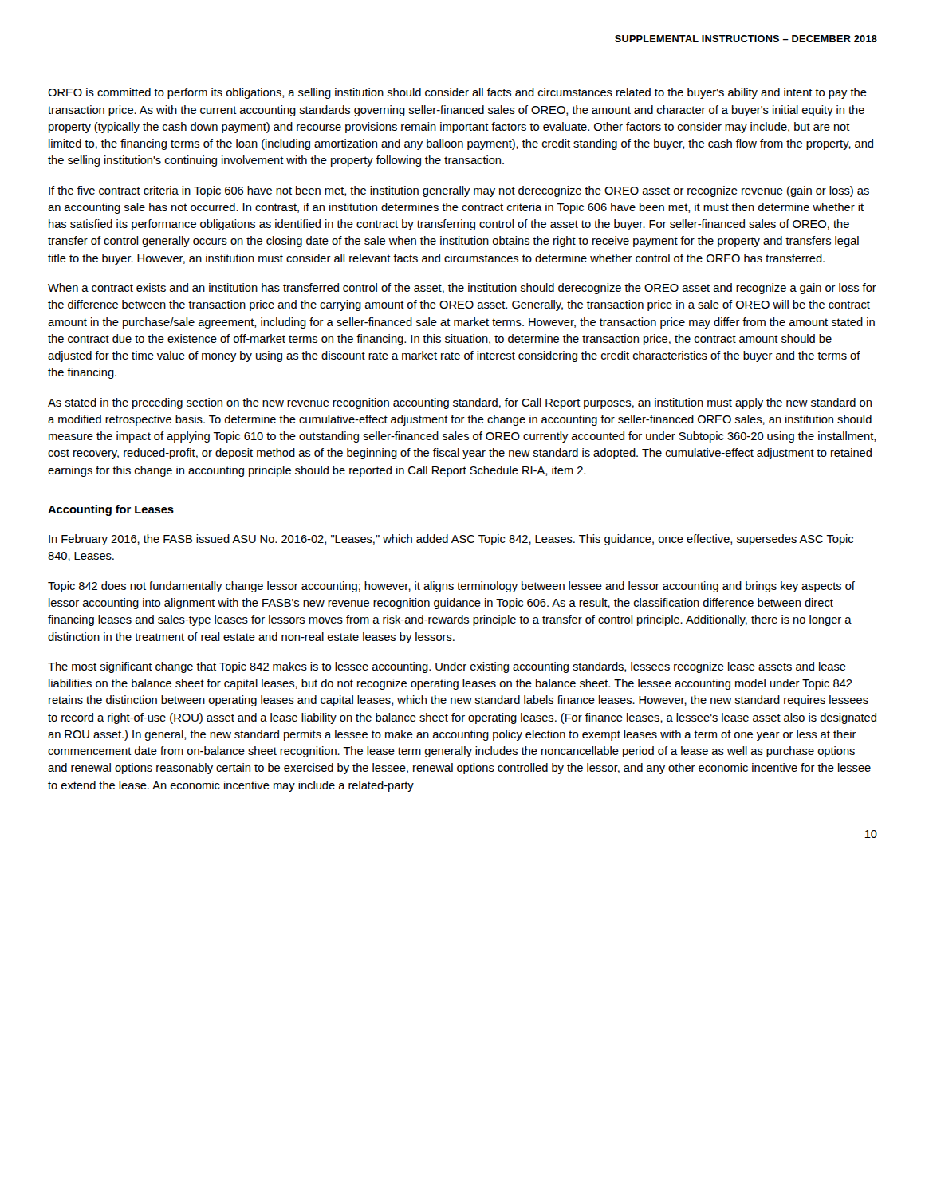SUPPLEMENTAL INSTRUCTIONS – DECEMBER 2018
OREO is committed to perform its obligations, a selling institution should consider all facts and circumstances related to the buyer's ability and intent to pay the transaction price. As with the current accounting standards governing seller-financed sales of OREO, the amount and character of a buyer's initial equity in the property (typically the cash down payment) and recourse provisions remain important factors to evaluate. Other factors to consider may include, but are not limited to, the financing terms of the loan (including amortization and any balloon payment), the credit standing of the buyer, the cash flow from the property, and the selling institution's continuing involvement with the property following the transaction.
If the five contract criteria in Topic 606 have not been met, the institution generally may not derecognize the OREO asset or recognize revenue (gain or loss) as an accounting sale has not occurred. In contrast, if an institution determines the contract criteria in Topic 606 have been met, it must then determine whether it has satisfied its performance obligations as identified in the contract by transferring control of the asset to the buyer. For seller-financed sales of OREO, the transfer of control generally occurs on the closing date of the sale when the institution obtains the right to receive payment for the property and transfers legal title to the buyer. However, an institution must consider all relevant facts and circumstances to determine whether control of the OREO has transferred.
When a contract exists and an institution has transferred control of the asset, the institution should derecognize the OREO asset and recognize a gain or loss for the difference between the transaction price and the carrying amount of the OREO asset. Generally, the transaction price in a sale of OREO will be the contract amount in the purchase/sale agreement, including for a seller-financed sale at market terms. However, the transaction price may differ from the amount stated in the contract due to the existence of off-market terms on the financing. In this situation, to determine the transaction price, the contract amount should be adjusted for the time value of money by using as the discount rate a market rate of interest considering the credit characteristics of the buyer and the terms of the financing.
As stated in the preceding section on the new revenue recognition accounting standard, for Call Report purposes, an institution must apply the new standard on a modified retrospective basis. To determine the cumulative-effect adjustment for the change in accounting for seller-financed OREO sales, an institution should measure the impact of applying Topic 610 to the outstanding seller-financed sales of OREO currently accounted for under Subtopic 360-20 using the installment, cost recovery, reduced-profit, or deposit method as of the beginning of the fiscal year the new standard is adopted. The cumulative-effect adjustment to retained earnings for this change in accounting principle should be reported in Call Report Schedule RI-A, item 2.
Accounting for Leases
In February 2016, the FASB issued ASU No. 2016-02, "Leases," which added ASC Topic 842, Leases. This guidance, once effective, supersedes ASC Topic 840, Leases.
Topic 842 does not fundamentally change lessor accounting; however, it aligns terminology between lessee and lessor accounting and brings key aspects of lessor accounting into alignment with the FASB's new revenue recognition guidance in Topic 606. As a result, the classification difference between direct financing leases and sales-type leases for lessors moves from a risk-and-rewards principle to a transfer of control principle. Additionally, there is no longer a distinction in the treatment of real estate and non-real estate leases by lessors.
The most significant change that Topic 842 makes is to lessee accounting. Under existing accounting standards, lessees recognize lease assets and lease liabilities on the balance sheet for capital leases, but do not recognize operating leases on the balance sheet. The lessee accounting model under Topic 842 retains the distinction between operating leases and capital leases, which the new standard labels finance leases. However, the new standard requires lessees to record a right-of-use (ROU) asset and a lease liability on the balance sheet for operating leases. (For finance leases, a lessee's lease asset also is designated an ROU asset.) In general, the new standard permits a lessee to make an accounting policy election to exempt leases with a term of one year or less at their commencement date from on-balance sheet recognition. The lease term generally includes the noncancellable period of a lease as well as purchase options and renewal options reasonably certain to be exercised by the lessee, renewal options controlled by the lessor, and any other economic incentive for the lessee to extend the lease. An economic incentive may include a related-party
10